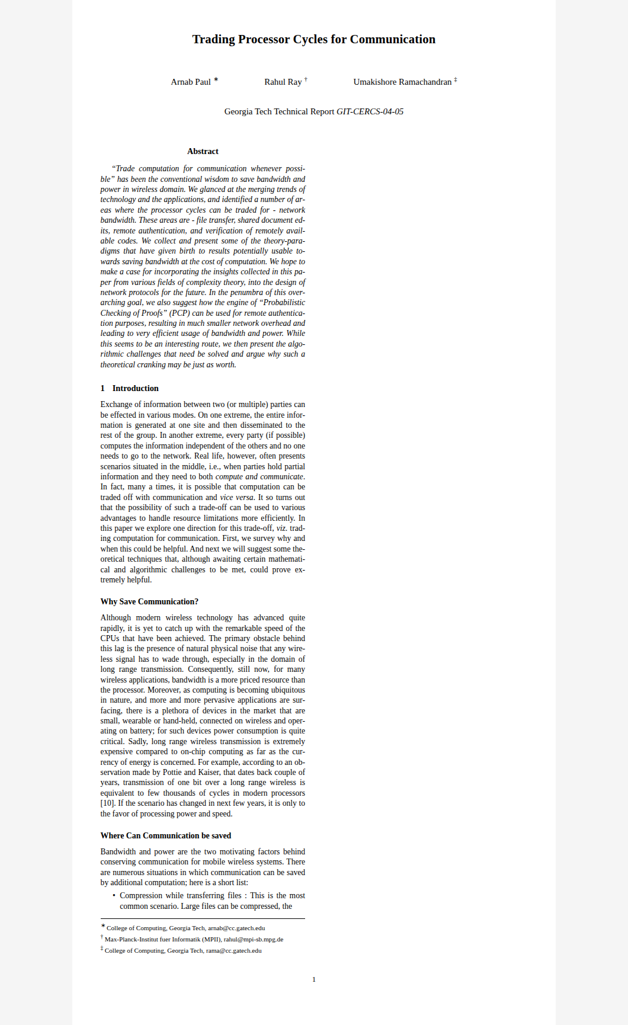Trading Processor Cycles for Communication
Arnab Paul ∗ Rahul Ray † Umakishore Ramachandran ‡
Georgia Tech Technical Report GIT-CERCS-04-05
Abstract
“Trade computation for communication whenever possible” has been the conventional wisdom to save bandwidth and power in wireless domain. We glanced at the merging trends of technology and the applications, and identified a number of areas where the processor cycles can be traded for - network bandwidth. These areas are - file transfer, shared document edits, remote authentication, and verification of remotely available codes. We collect and present some of the theory-paradigms that have given birth to results potentially usable towards saving bandwidth at the cost of computation. We hope to make a case for incorporating the insights collected in this paper from various fields of complexity theory, into the design of network protocols for the future. In the penumbra of this over-arching goal, we also suggest how the engine of “Probabilistic Checking of Proofs” (PCP) can be used for remote authentication purposes, resulting in much smaller network overhead and leading to very efficient usage of bandwidth and power. While this seems to be an interesting route, we then present the algorithmic challenges that need be solved and argue why such a theoretical cranking may be just as worth.
1 Introduction
Exchange of information between two (or multiple) parties can be effected in various modes. On one extreme, the entire information is generated at one site and then disseminated to the rest of the group. In another extreme, every party (if possible) computes the information independent of the others and no one needs to go to the network. Real life, however, often presents scenarios situated in the middle, i.e., when parties hold partial information and they need to both compute and communicate. In fact, many a times, it is possible that computation can be traded off with communication and vice versa. It so turns out that the possibility of such a trade-off can be used to various advantages to handle resource limitations more efficiently. In this paper we explore one direction for this trade-off, viz. trading computation for communication. First, we survey why and when this could be helpful. And next we will suggest some theoretical techniques that, although awaiting certain mathematical and algorithmic challenges to be met, could prove extremely helpful.
Why Save Communication?
Although modern wireless technology has advanced quite rapidly, it is yet to catch up with the remarkable speed of the CPUs that have been achieved. The primary obstacle behind this lag is the presence of natural physical noise that any wireless signal has to wade through, especially in the domain of long range transmission. Consequently, still now, for many wireless applications, bandwidth is a more priced resource than the processor. Moreover, as computing is becoming ubiquitous in nature, and more and more pervasive applications are surfacing, there is a plethora of devices in the market that are small, wearable or hand-held, connected on wireless and operating on battery; for such devices power consumption is quite critical. Sadly, long range wireless transmission is extremely expensive compared to on-chip computing as far as the currency of energy is concerned. For example, according to an observation made by Pottie and Kaiser, that dates back couple of years, transmission of one bit over a long range wireless is equivalent to few thousands of cycles in modern processors [10]. If the scenario has changed in next few years, it is only to the favor of processing power and speed.
Where Can Communication be saved
Bandwidth and power are the two motivating factors behind conserving communication for mobile wireless systems. There are numerous situations in which communication can be saved by additional computation; here is a short list:
Compression while transferring files : This is the most common scenario. Large files can be compressed, the
∗College of Computing, Georgia Tech, arnab@cc.gatech.edu
†Max-Planck-Institut fuer Informatik (MPII), rahul@mpi-sb.mpg.de
‡College of Computing, Georgia Tech, rama@cc.gatech.edu
1